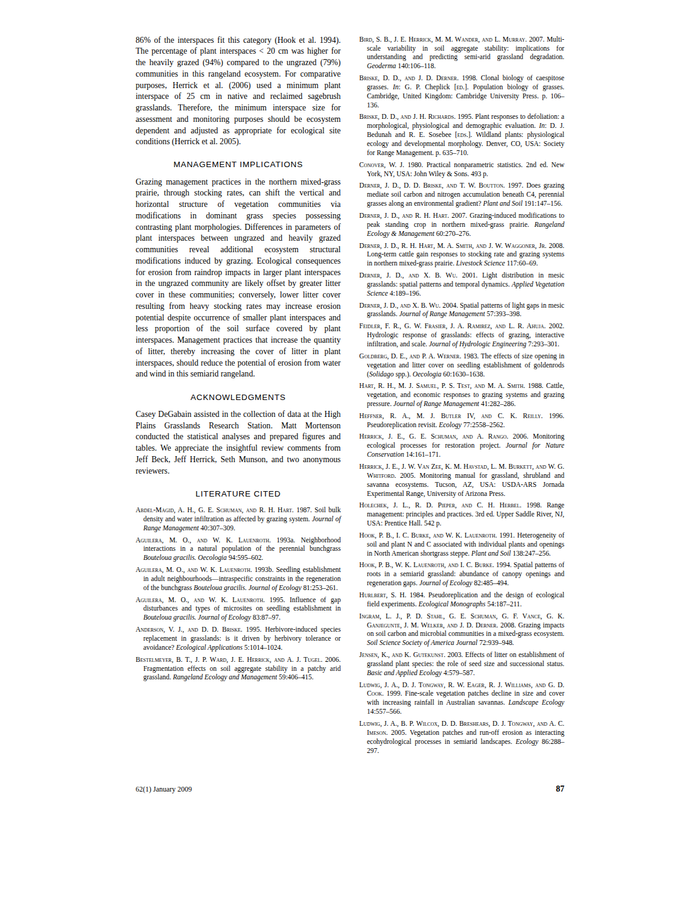86% of the interspaces fit this category (Hook et al. 1994). The percentage of plant interspaces < 20 cm was higher for the heavily grazed (94%) compared to the ungrazed (79%) communities in this rangeland ecosystem. For comparative purposes, Herrick et al. (2006) used a minimum plant interspace of 25 cm in native and reclaimed sagebrush grasslands. Therefore, the minimum interspace size for assessment and monitoring purposes should be ecosystem dependent and adjusted as appropriate for ecological site conditions (Herrick et al. 2005).
MANAGEMENT IMPLICATIONS
Grazing management practices in the northern mixed-grass prairie, through stocking rates, can shift the vertical and horizontal structure of vegetation communities via modifications in dominant grass species possessing contrasting plant morphologies. Differences in parameters of plant interspaces between ungrazed and heavily grazed communities reveal additional ecosystem structural modifications induced by grazing. Ecological consequences for erosion from raindrop impacts in larger plant interspaces in the ungrazed community are likely offset by greater litter cover in these communities; conversely, lower litter cover resulting from heavy stocking rates may increase erosion potential despite occurrence of smaller plant interspaces and less proportion of the soil surface covered by plant interspaces. Management practices that increase the quantity of litter, thereby increasing the cover of litter in plant interspaces, should reduce the potential of erosion from water and wind in this semiarid rangeland.
ACKNOWLEDGMENTS
Casey DeGabain assisted in the collection of data at the High Plains Grasslands Research Station. Matt Mortenson conducted the statistical analyses and prepared figures and tables. We appreciate the insightful review comments from Jeff Beck, Jeff Herrick, Seth Munson, and two anonymous reviewers.
LITERATURE CITED
Abdel-Magid, A. H., G. E. Schuman, and R. H. Hart. 1987. Soil bulk density and water infiltration as affected by grazing system. Journal of Range Management 40:307–309.
Aguilera, M. O., and W. K. Lauenroth. 1993a. Neighborhood interactions in a natural population of the perennial bunchgrass Bouteloua gracilis. Oecologia 94:595–602.
Aguilera, M. O., and W. K. Lauenroth. 1993b. Seedling establishment in adult neighbourhoods—intraspecific constraints in the regeneration of the bunchgrass Bouteloua gracilis. Journal of Ecology 81:253–261.
Aguilera, M. O., and W. K. Lauenroth. 1995. Influence of gap disturbances and types of microsites on seedling establishment in Bouteloua gracilis. Journal of Ecology 83:87–97.
Anderson, V. J., and D. D. Briske. 1995. Herbivore-induced species replacement in grasslands: is it driven by herbivory tolerance or avoidance? Ecological Applications 5:1014–1024.
Bestelmeyer, B. T., J. P. Ward, J. E. Herrick, and A. J. Tugel. 2006. Fragmentation effects on soil aggregate stability in a patchy arid grassland. Rangeland Ecology and Management 59:406–415.
Bird, S. B., J. E. Herrick, M. M. Wander, and L. Murray. 2007. Multi-scale variability in soil aggregate stability: implications for understanding and predicting semi-arid grassland degradation. Geoderma 140:106–118.
Briske, D. D., and J. D. Derner. 1998. Clonal biology of caespitose grasses. In: G. P. Cheplick [ed.]. Population biology of grasses. Cambridge, United Kingdom: Cambridge University Press. p. 106–136.
Briske, D. D., and J. H. Richards. 1995. Plant responses to defoliation: a morphological, physiological and demographic evaluation. In: D. J. Bedunah and R. E. Sosebee [eds.]. Wildland plants: physiological ecology and developmental morphology. Denver, CO, USA: Society for Range Management. p. 635–710.
Conover, W. J. 1980. Practical nonparametric statistics. 2nd ed. New York, NY, USA: John Wiley & Sons. 493 p.
Derner, J. D., D. D. Briske, and T. W. Boutton. 1997. Does grazing mediate soil carbon and nitrogen accumulation beneath C4, perennial grasses along an environmental gradient? Plant and Soil 191:147–156.
Derner, J. D., and R. H. Hart. 2007. Grazing-induced modifications to peak standing crop in northern mixed-grass prairie. Rangeland Ecology & Management 60:270–276.
Derner, J. D., R. H. Hart, M. A. Smith, and J. W. Waggoner, Jr. 2008. Long-term cattle gain responses to stocking rate and grazing systems in northern mixed-grass prairie. Livestock Science 117:60–69.
Derner, J. D., and X. B. Wu. 2001. Light distribution in mesic grasslands: spatial patterns and temporal dynamics. Applied Vegetation Science 4:189–196.
Derner, J. D., and X. B. Wu. 2004. Spatial patterns of light gaps in mesic grasslands. Journal of Range Management 57:393–398.
Feidler, F. R., G. W. Frasier, J. A. Ramirez, and L. R. Ahuja. 2002. Hydrologic response of grasslands: effects of grazing, interactive infiltration, and scale. Journal of Hydrologic Engineering 7:293–301.
Goldberg, D. E., and P. A. Werner. 1983. The effects of size opening in vegetation and litter cover on seedling establishment of goldenrods (Solidago spp.). Oecologia 60:1630–1638.
Hart, R. H., M. J. Samuel, P. S. Test, and M. A. Smith. 1988. Cattle, vegetation, and economic responses to grazing systems and grazing pressure. Journal of Range Management 41:282–286.
Heffner, R. A., M. J. Butler IV, and C. K. Reilly. 1996. Pseudoreplication revisit. Ecology 77:2558–2562.
Herrick, J. E., G. E. Schuman, and A. Rango. 2006. Monitoring ecological processes for restoration project. Journal for Nature Conservation 14:161–171.
Herrick, J. E., J. W. Van Zee, K. M. Havstad, L. M. Burkett, and W. G. Whitford. 2005. Monitoring manual for grassland, shrubland and savanna ecosystems. Tucson, AZ, USA: USDA-ARS Jornada Experimental Range, University of Arizona Press.
Holechek, J. L., R. D. Pieper, and C. H. Herbel. 1998. Range management: principles and practices. 3rd ed. Upper Saddle River, NJ, USA: Prentice Hall. 542 p.
Hook, P. B., I. C. Burke, and W. K. Lauenroth. 1991. Heterogeneity of soil and plant N and C associated with individual plants and openings in North American shortgrass steppe. Plant and Soil 138:247–256.
Hook, P. B., W. K. Lauenroth, and I. C. Burke. 1994. Spatial patterns of roots in a semiarid grassland: abundance of canopy openings and regeneration gaps. Journal of Ecology 82:485–494.
Hurlbert, S. H. 1984. Pseudoreplication and the design of ecological field experiments. Ecological Monographs 54:187–211.
Ingram, L. J., P. D. Stahl, G. E. Schuman, G. F. Vance, G. K. Ganjegunte, J. M. Welker, and J. D. Derner. 2008. Grazing impacts on soil carbon and microbial communities in a mixed-grass ecosystem. Soil Science Society of America Journal 72:939–948.
Jensen, K., and K. Gutekunst. 2003. Effects of litter on establishment of grassland plant species: the role of seed size and successional status. Basic and Applied Ecology 4:579–587.
Ludwig, J. A., D. J. Tongway, R. W. Eager, R. J. Williams, and G. D. Cook. 1999. Fine-scale vegetation patches decline in size and cover with increasing rainfall in Australian savannas. Landscape Ecology 14:557–566.
Ludwig, J. A., B. P. Wilcox, D. D. Breshears, D. J. Tongway, and A. C. Imeson. 2005. Vegetation patches and run-off erosion as interacting ecohydrological processes in semiarid landscapes. Ecology 86:288–297.
62(1) January 2009
87